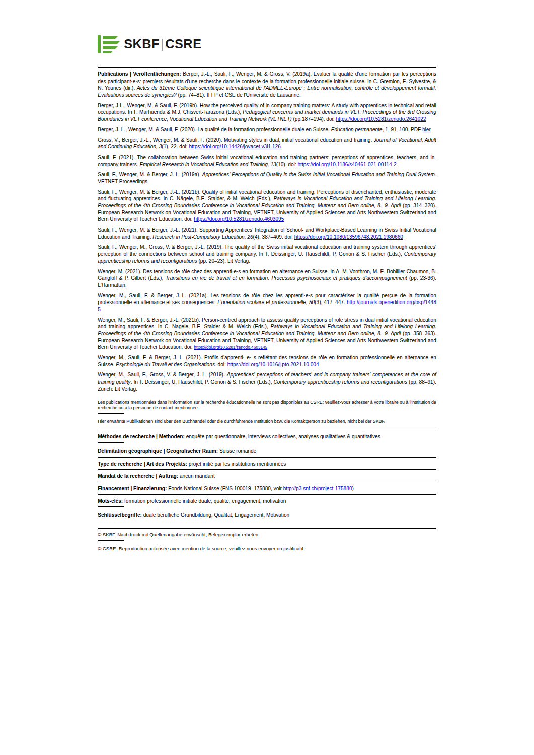SKBF|CSRE
Publications | Veröffentlichungen: Berger, J.-L., Sauli, F., Wenger, M. & Gross, V. (2019a). Evaluer la qualité d'une formation par les perceptions des participant·e·s: premiers résultats d'une recherche dans le contexte de la formation professionnelle initiale suisse. In C. Gremion, E. Sylvestre, & N. Younes (dir.). Actes du 31ème Colloque scientifique international de l'ADMEE-Europe : Entre normalisation, contrôle et développement formatif. Évaluations sources de synergies? (pp. 74–81). IFFP et CSE de l'Université de Lausanne.
Berger, J-L., Wenger, M. & Sauli, F. (2019b). How the perceived quality of in-company training matters: A study with apprentices in technical and retail occupations. In F. Marhuenda & M.J. Chisvert-Tarazona (Eds.), Pedagogical concerns and market demands in VET. Proceedings of the 3rd Crossing Boundaries in VET conference, Vocational Education and Training Network (VETNET) (pp.187–194). doi: https://doi.org/10.5281/zenodo.2641022
Berger, J.-L., Wenger, M. & Sauli, F. (2020). La qualité de la formation professionnelle duale en Suisse. Education permanente, 1, 91–100. PDF hier
Gross, V., Berger, J.-L., Wenger, M. & Sauli, F. (2020). Motivating styles in dual, initial vocational education and training. Journal of Vocational, Adult and Continuing Education, 3(1), 22. doi: https://doi.org/10.14426/jovacet.v3i1.126
Sauli, F. (2021). The collaboration between Swiss initial vocational education and training partners: perceptions of apprentices, teachers, and in-company trainers. Empirical Research in Vocational Education and Training, 13(10). doi: https://doi.org/10.1186/s40461-021-00114-2
Sauli, F., Wenger, M. & Berger, J.-L. (2019a). Apprentices' Perceptions of Quality in the Swiss Initial Vocational Education and Training Dual System. VETNET Proceedings.
Sauli, F., Wenger, M. & Berger, J.-L. (2021b). Quality of initial vocational education and training: Perceptions of disenchanted, enthusiastic, moderate and fluctuating apprentices. In C. Nägele, B.E. Stalder, & M. Weich (Eds.), Pathways in Vocational Education and Training and Lifelong Learning. Proceedings of the 4th Crossing Boundaries Conference in Vocational Education and Training, Muttenz and Bern online, 8.–9. April (pp. 314–320). European Research Network on Vocational Education and Training, VETNET, University of Applied Sciences and Arts Northwestern Switzerland and Bern University of Teacher Education. doi: https://doi.org/10.5281/zenodo.4603095
Sauli, F., Wenger, M. & Berger, J.-L. (2021). Supporting Apprentices' Integration of School- and Workplace-Based Learning in Swiss Initial Vocational Education and Training. Research in Post-Compulsory Education, 26(4), 387–409. doi: https://doi.org/10.1080/13596748.2021.1980660
Sauli, F., Wenger, M., Gross, V. & Berger, J.-L. (2019). The quality of the Swiss initial vocational education and training system through apprentices' perception of the connections between school and training company. In T. Deissinger, U. Hauschildt, P. Gonon & S. Fischer (Eds.), Contemporary apprenticeship reforms and reconfigurations (pp. 20–23). Lit Verlag.
Wenger, M. (2021). Des tensions de rôle chez des apprenti·e·s en formation en alternance en Suisse. In A.-M. Vonthron, M.-E. Bobillier-Chaumon, B. Gangloff & P. Gilbert (Éds.), Transitions en vie de travail et en formation. Processus psychosociaux et pratiques d'accompagnement (pp. 23-36). L'Harmattan.
Wenger, M., Sauli, F. & Berger, J.-L. (2021a). Les tensions de rôle chez les apprenti·e·s pour caractériser la qualité perçue de la formation professionnelle en alternance et ses conséquences. L'orientation scolaire et professionnelle, 50(3), 417–447. http://journals.openedition.org/osp/14485
Wenger, M., Sauli, F. & Berger, J.-L. (2021b). Person-centred approach to assess quality perceptions of role stress in dual initial vocational education and training apprentices. In C. Nagele, B.E. Stalder & M. Weich (Eds.), Pathways in Vocational Education and Training and Lifelong Learning. Proceedings of the 4th Crossing Boundaries Conference in Vocational Education and Training, Muttenz and Bern online, 8.–9. April (pp. 358–363). European Research Network on Vocational Education and Training, VETNET, University of Applied Sciences and Arts Northwestern Switzerland and Bern University of Teacher Education. doi: https://doi.org/10.5281/zenodo.4603145
Wenger, M., Sauli, F. & Berger, J. L. (2021). Profils d'apprenti· e· s reflétant des tensions de rôle en formation professionnelle en alternance en Suisse. Psychologie du Travail et des Organisations. doi: https://doi.org/10.1016/j.pto.2021.10.004
Wenger, M., Sauli, F., Gross, V. & Berger, J.-L. (2019). Apprentices' perceptions of teachers' and in-company trainers' competences at the core of training quality. In T. Deissinger, U. Hauschildt, P. Gonon & S. Fischer (Eds.), Contemporary apprenticeship reforms and reconfigurations (pp. 88–91). Zürich: Lit Verlag.
Les publications mentionnées dans l'Information sur la recherche éducationnelle ne sont pas disponibles au CSRE; veuillez-vous adresser à votre libraire ou à l'institution de recherche ou à la personne de contact mentionnée.
Hier erwähnte Publikationen sind über den Buchhandel oder die durchführende Institution bzw. die Kontaktperson zu beziehen, nicht bei der SKBF.
Méthodes de recherche | Methoden: enquête par questionnaire, interviews collectives, analyses qualitatives & quantitatives
Délimitation géographique | Geografischer Raum: Suisse romande
Type de recherche | Art des Projekts: projet initié par les institutions mentionnées
Mandat de la recherche | Auftrag: ancun mandant
Financement | Finanzierung: Fonds National Suisse (FNS 100019_175880, voir http://p3.snf.ch/project-175880)
Mots-clés: formation professionnelle initiale duale, qualité, engagement, motivation
Schlüsselbegriffe: duale berufliche Grundbildung, Qualität, Engagement, Motivation
© SKBF. Nachdruck mit Quellenangabe erwünscht; Belegexemplar erbeten.
© CSRE. Reproduction autorisée avec mention de la source; veuillez nous envoyer un justificatif.